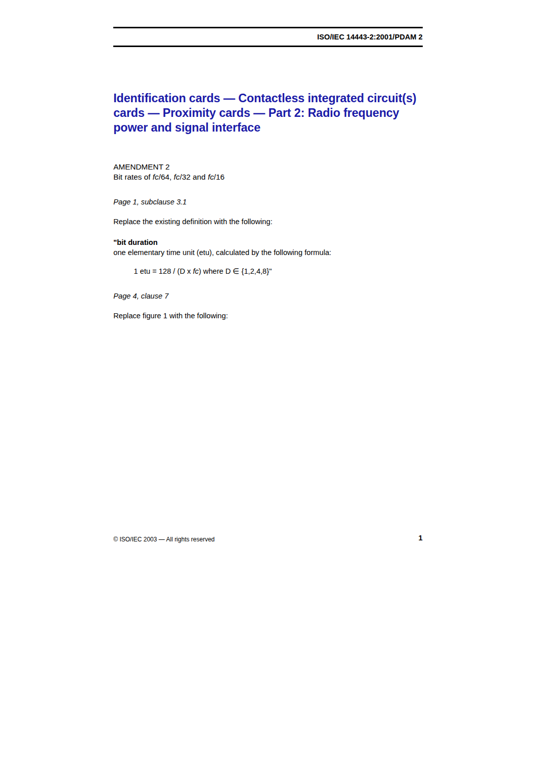ISO/IEC 14443-2:2001/PDAM 2
Identification cards — Contactless integrated circuit(s) cards — Proximity cards — Part 2: Radio frequency power and signal interface
AMENDMENT 2
Bit rates of fc/64, fc/32 and fc/16
Page 1, subclause 3.1
Replace the existing definition with the following:
"bit duration
one elementary time unit (etu), calculated by the following formula:
1 etu = 128 / (D x fc) where D ∈ {1,2,4,8}"
Page 4, clause 7
Replace figure 1 with the following:
© ISO/IEC 2003 — All rights reserved 1